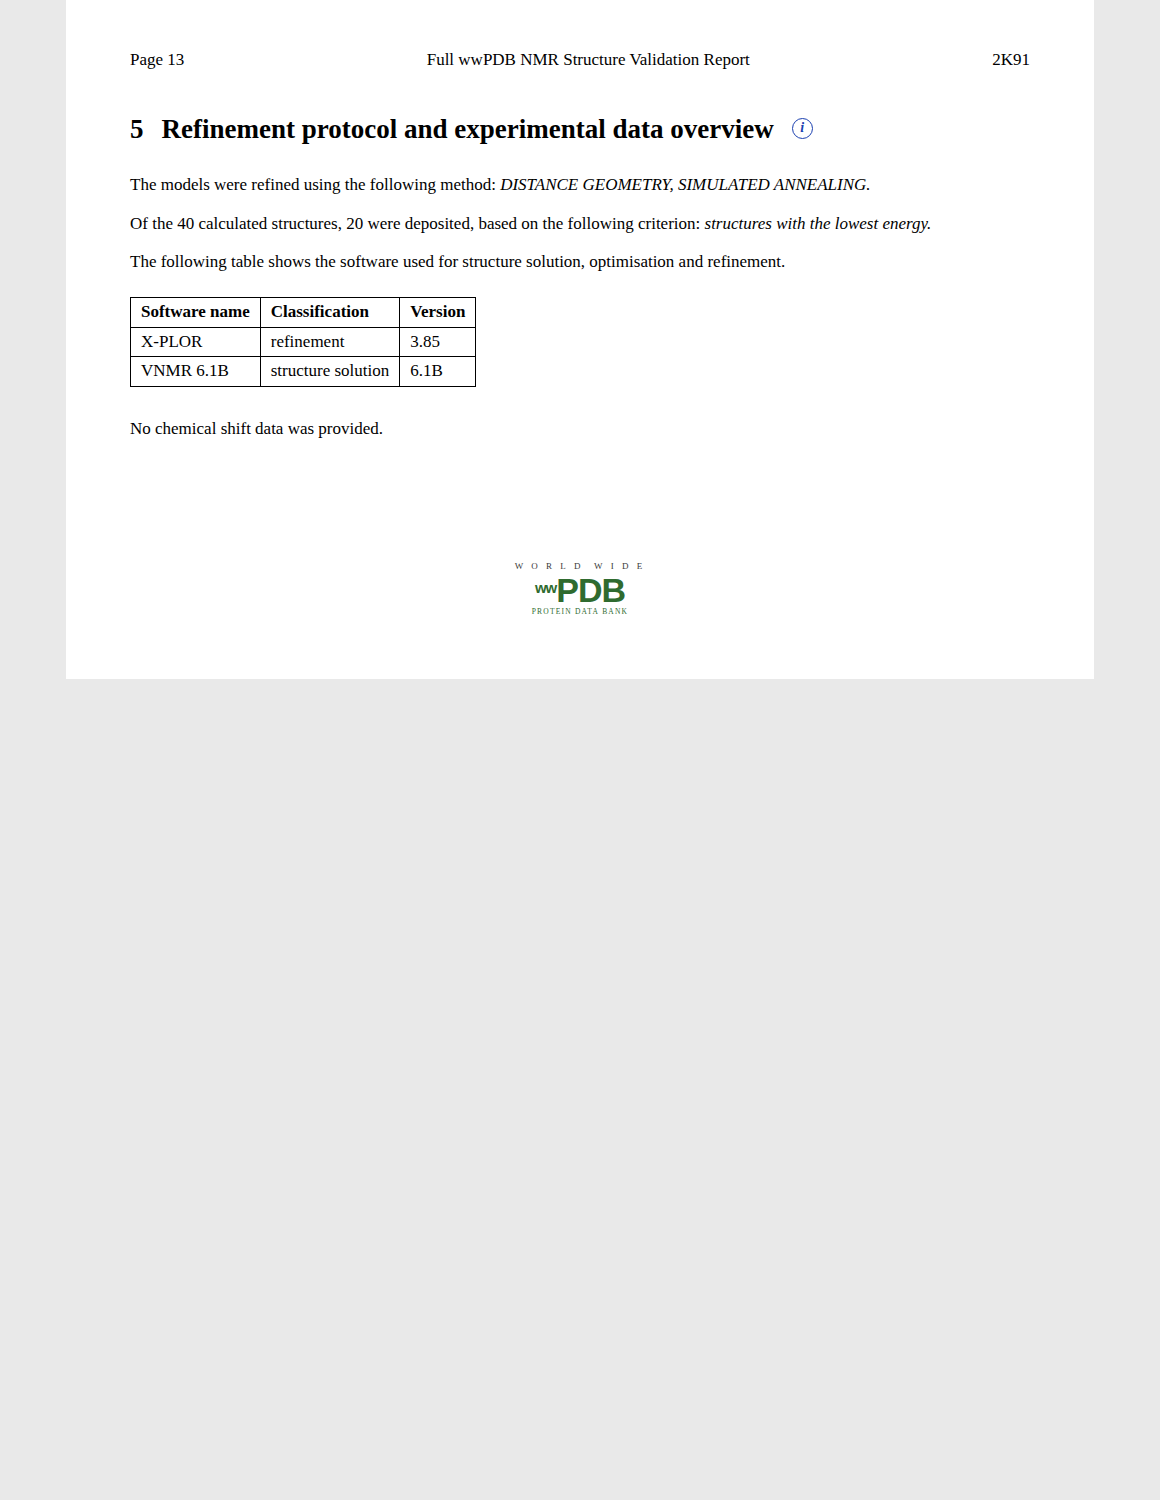Page 13
Full wwPDB NMR Structure Validation Report
2K91
5 Refinement protocol and experimental data overview i
The models were refined using the following method: DISTANCE GEOMETRY, SIMULATED ANNEALING.
Of the 40 calculated structures, 20 were deposited, based on the following criterion: structures with the lowest energy.
The following table shows the software used for structure solution, optimisation and refinement.
| Software name | Classification | Version |
| --- | --- | --- |
| X-PLOR | refinement | 3.85 |
| VNMR 6.1B | structure solution | 6.1B |
No chemical shift data was provided.
W O R L D W I D E
ww PDB
PROTEIN DATA BANK